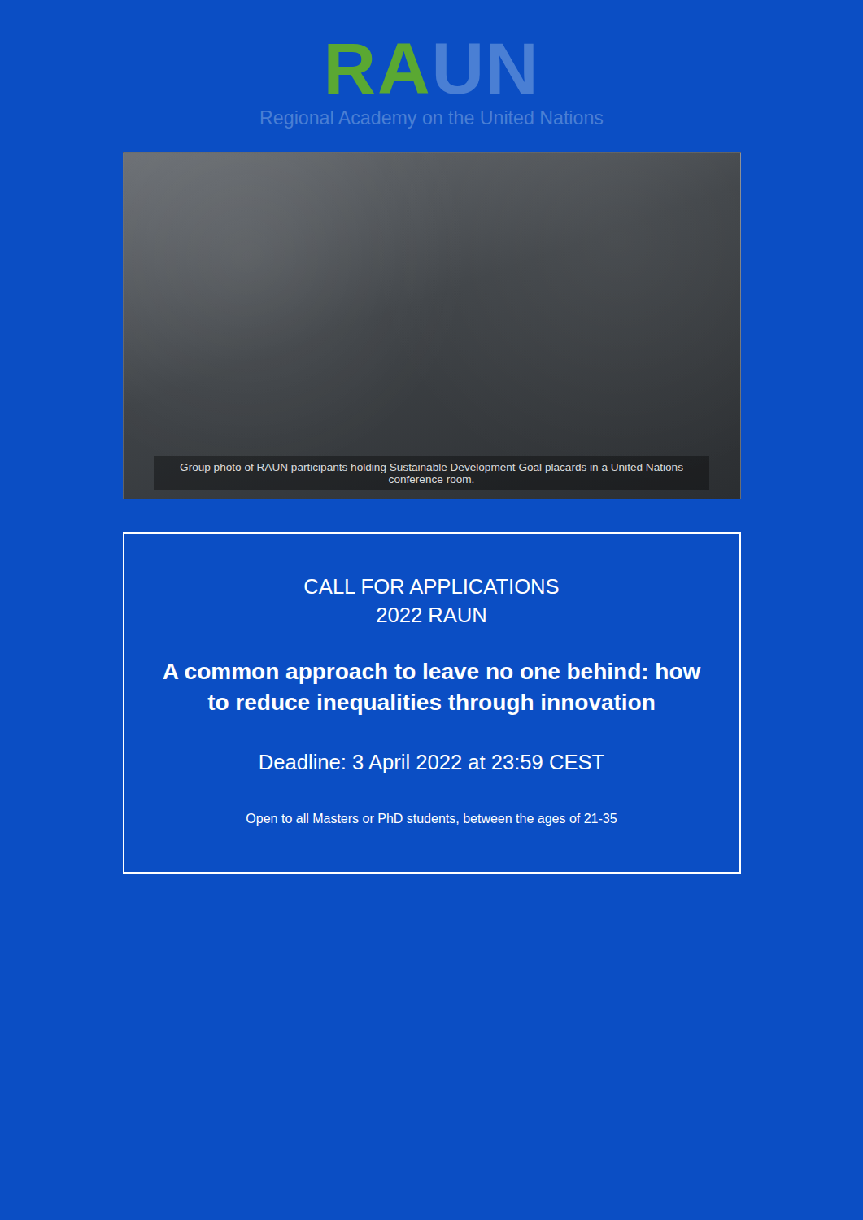RA UN
Regional Academy on the United Nations
Group photo of RAUN participants holding Sustainable Development Goal placards in a United Nations conference room.
CALL FOR APPLICATIONS
2022 RAUN
A common approach to leave no one behind: how to reduce inequalities through innovation
Deadline: 3 April 2022 at 23:59 CEST
Open to all Masters or PhD students, between the ages of 21-35